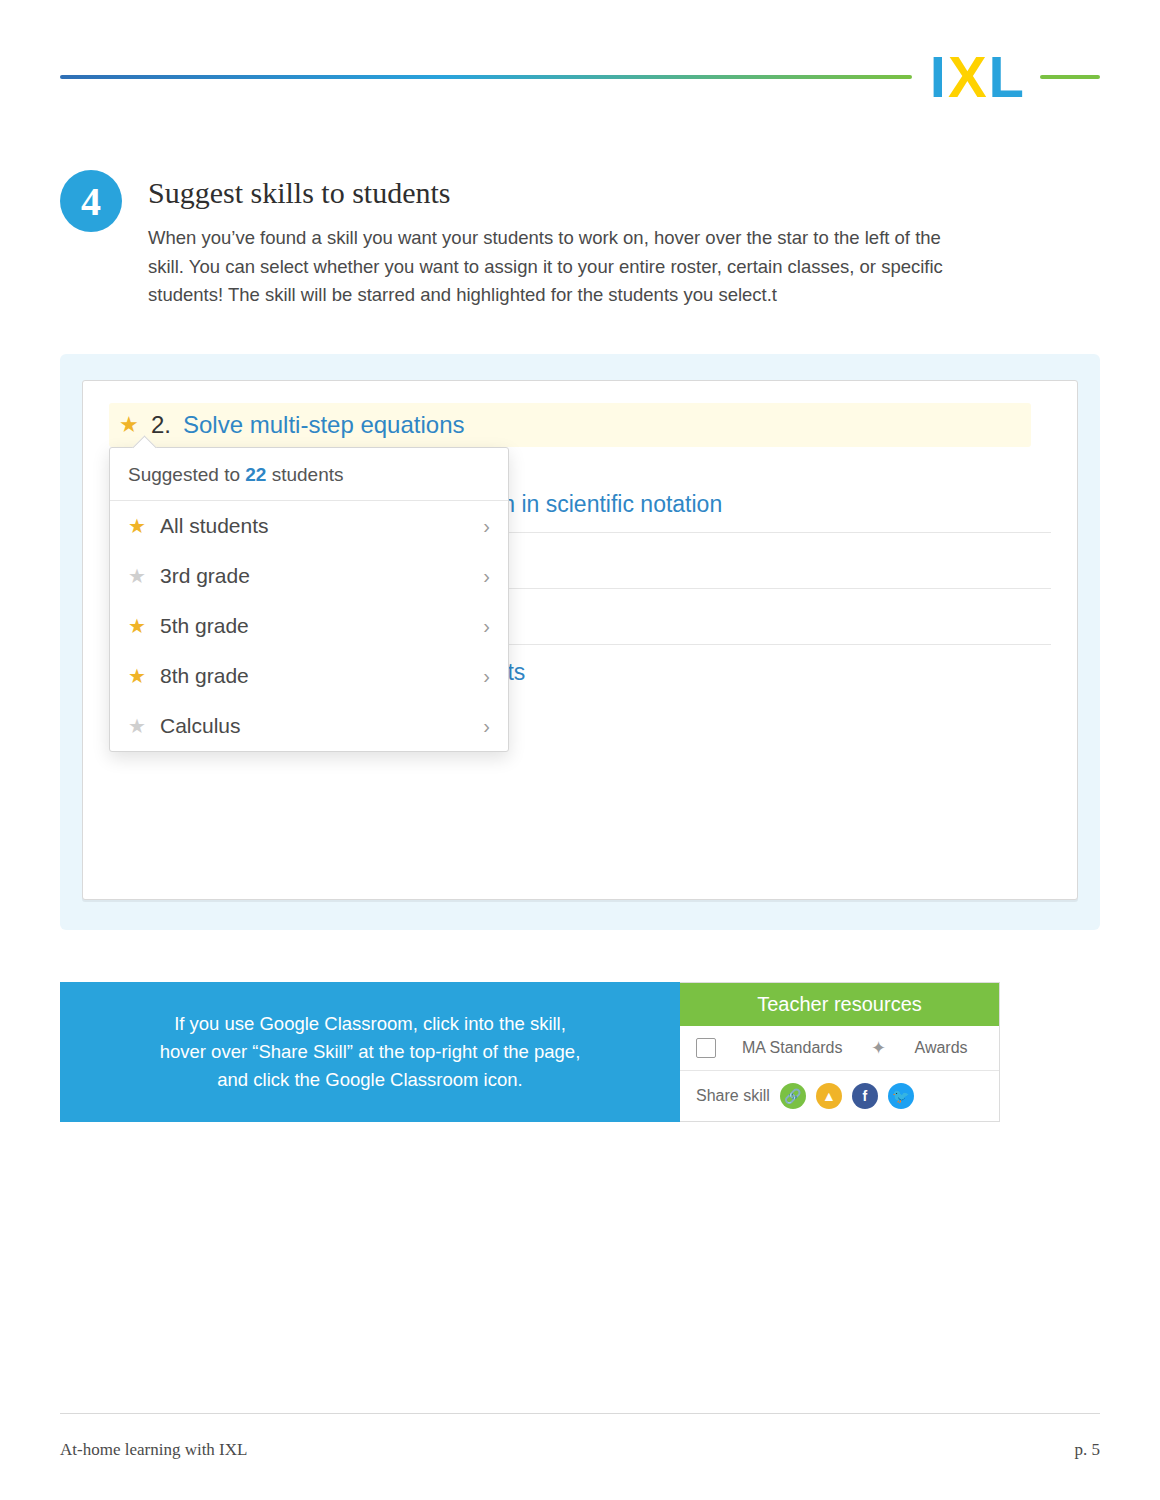IXL
4
Suggest skills to students
When you’ve found a skill you want your students to work on, hover over the star to the left of the skill. You can select whether you want to assign it to your entire roster, certain classes, or specific students! The skill will be starred and highlighted for the students you select.t
★ 2. Solve multi-step equations
ers written in scientific notation
review
quare roots
tions
Suggested to 22 students
★ All students ›
★ 3rd grade ›
★ 5th grade ›
★ 8th grade ›
★ Calculus ›
If you use Google Classroom, click into the skill,
hover over “Share Skill” at the top-right of the page,
and click the Google Classroom icon.
Teacher resources
MA Standards ✦ Awards
Share skill 🔗 ▲ f 🐦
At-home learning with IXL p. 5